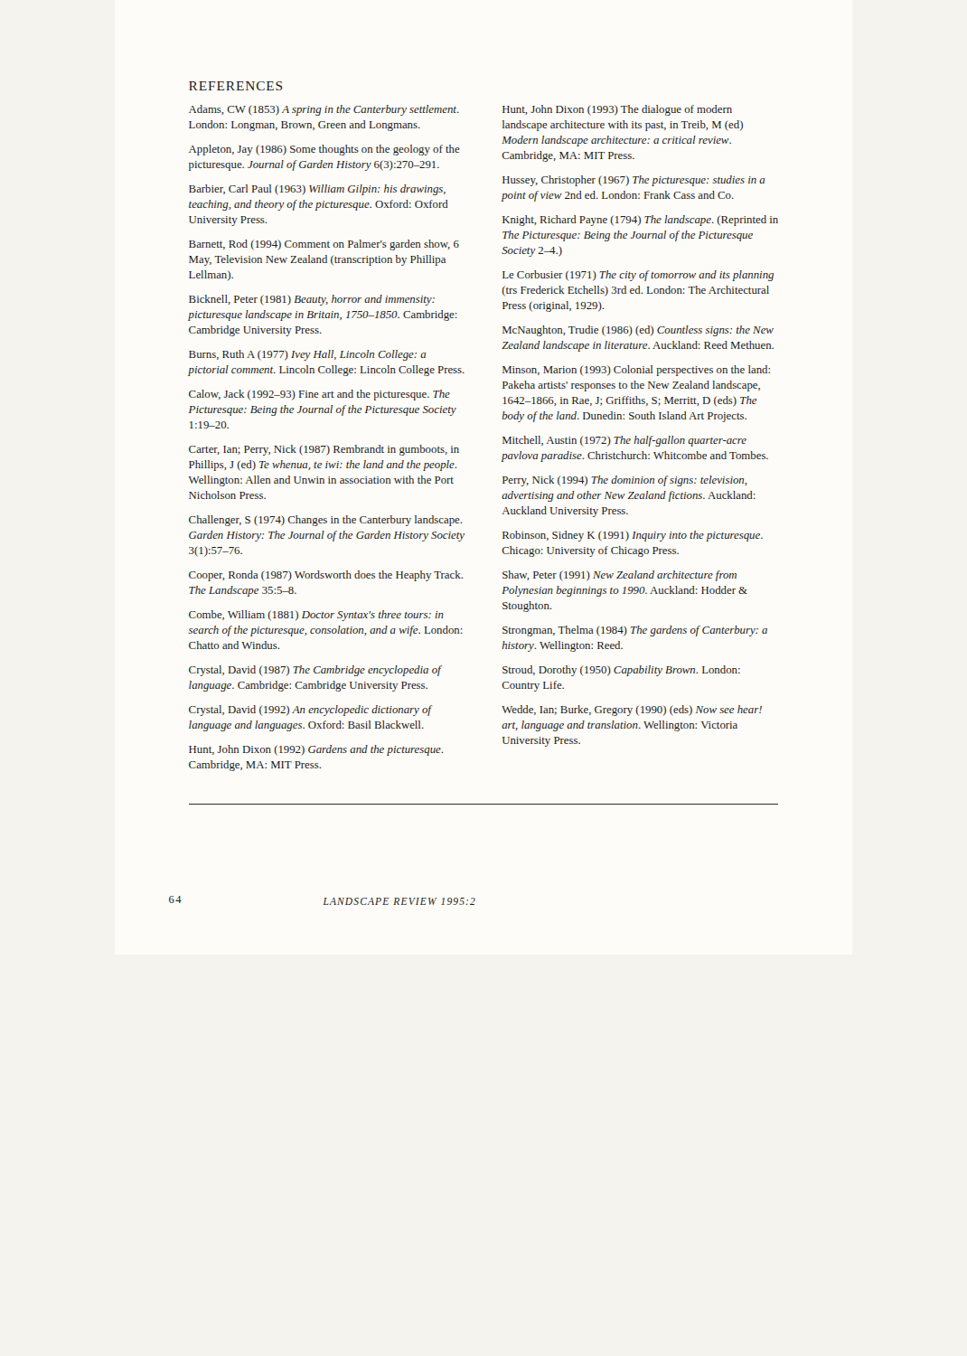References
Adams, CW (1853) A spring in the Canterbury settlement. London: Longman, Brown, Green and Longmans.
Appleton, Jay (1986) Some thoughts on the geology of the picturesque. Journal of Garden History 6(3):270–291.
Barbier, Carl Paul (1963) William Gilpin: his drawings, teaching, and theory of the picturesque. Oxford: Oxford University Press.
Barnett, Rod (1994) Comment on Palmer's garden show, 6 May, Television New Zealand (transcription by Phillipa Lellman).
Bicknell, Peter (1981) Beauty, horror and immensity: picturesque landscape in Britain, 1750–1850. Cambridge: Cambridge University Press.
Burns, Ruth A (1977) Ivey Hall, Lincoln College: a pictorial comment. Lincoln College: Lincoln College Press.
Calow, Jack (1992–93) Fine art and the picturesque. The Picturesque: Being the Journal of the Picturesque Society 1:19–20.
Carter, Ian; Perry, Nick (1987) Rembrandt in gumboots, in Phillips, J (ed) Te whenua, te iwi: the land and the people. Wellington: Allen and Unwin in association with the Port Nicholson Press.
Challenger, S (1974) Changes in the Canterbury landscape. Garden History: The Journal of the Garden History Society 3(1):57–76.
Cooper, Ronda (1987) Wordsworth does the Heaphy Track. The Landscape 35:5–8.
Combe, William (1881) Doctor Syntax's three tours: in search of the picturesque, consolation, and a wife. London: Chatto and Windus.
Crystal, David (1987) The Cambridge encyclopedia of language. Cambridge: Cambridge University Press.
Crystal, David (1992) An encyclopedic dictionary of language and languages. Oxford: Basil Blackwell.
Hunt, John Dixon (1992) Gardens and the picturesque. Cambridge, MA: MIT Press.
Hunt, John Dixon (1993) The dialogue of modern landscape architecture with its past, in Treib, M (ed) Modern landscape architecture: a critical review. Cambridge, MA: MIT Press.
Hussey, Christopher (1967) The picturesque: studies in a point of view 2nd ed. London: Frank Cass and Co.
Knight, Richard Payne (1794) The landscape. (Reprinted in The Picturesque: Being the Journal of the Picturesque Society 2–4.)
Le Corbusier (1971) The city of tomorrow and its planning (trs Frederick Etchells) 3rd ed. London: The Architectural Press (original, 1929).
McNaughton, Trudie (1986) (ed) Countless signs: the New Zealand landscape in literature. Auckland: Reed Methuen.
Minson, Marion (1993) Colonial perspectives on the land: Pakeha artists' responses to the New Zealand landscape, 1642–1866, in Rae, J; Griffiths, S; Merritt, D (eds) The body of the land. Dunedin: South Island Art Projects.
Mitchell, Austin (1972) The half-gallon quarter-acre pavlova paradise. Christchurch: Whitcombe and Tombes.
Perry, Nick (1994) The dominion of signs: television, advertising and other New Zealand fictions. Auckland: Auckland University Press.
Robinson, Sidney K (1991) Inquiry into the picturesque. Chicago: University of Chicago Press.
Shaw, Peter (1991) New Zealand architecture from Polynesian beginnings to 1990. Auckland: Hodder & Stoughton.
Strongman, Thelma (1984) The gardens of Canterbury: a history. Wellington: Reed.
Stroud, Dorothy (1950) Capability Brown. London: Country Life.
Wedde, Ian; Burke, Gregory (1990) (eds) Now see hear! art, language and translation. Wellington: Victoria University Press.
64
LANDSCAPE REVIEW 1995:2